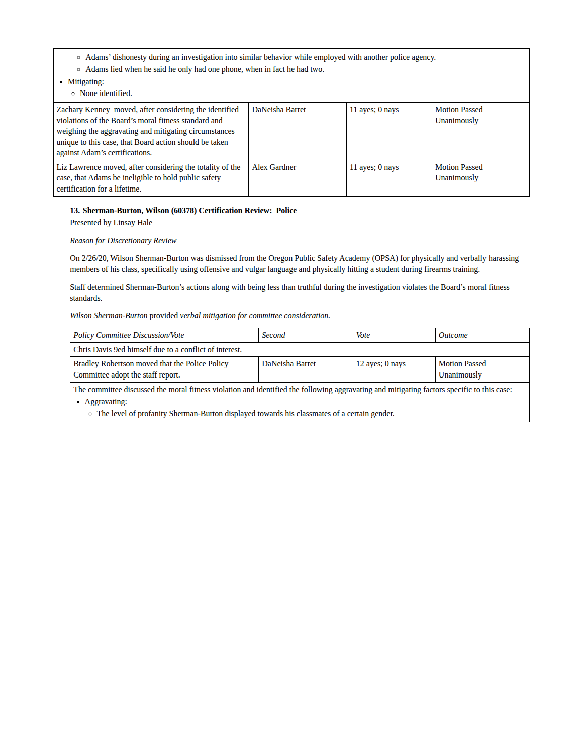| Adams’ dishonesty during an investigation into similar behavior while employed with another police agency. Adams lied when he said he only had one phone, when in fact he had two. Mitigating: None identified. |
| Zachary Kenney moved, after considering the identified violations of the Board’s moral fitness standard and weighing the aggravating and mitigating circumstances unique to this case, that Board action should be taken against Adam’s certifications. | DaNeisha Barret | 11 ayes; 0 nays | Motion Passed Unanimously |
| Liz Lawrence moved, after considering the totality of the case, that Adams be ineligible to hold public safety certification for a lifetime. | Alex Gardner | 11 ayes; 0 nays | Motion Passed Unanimously |
13. Sherman-Burton, Wilson (60378) Certification Review: Police
Presented by Linsay Hale
Reason for Discretionary Review
On 2/26/20, Wilson Sherman-Burton was dismissed from the Oregon Public Safety Academy (OPSA) for physically and verbally harassing members of his class, specifically using offensive and vulgar language and physically hitting a student during firearms training.
Staff determined Sherman-Burton’s actions along with being less than truthful during the investigation violates the Board’s moral fitness standards.
Wilson Sherman-Burton provided verbal mitigation for committee consideration.
| Policy Committee Discussion/Vote | Second | Vote | Outcome |
| Chris Davis 9ed himself due to a conflict of interest. |
| Bradley Robertson moved that the Police Policy Committee adopt the staff report. | DaNeisha Barret | 12 ayes; 0 nays | Motion Passed Unanimously |
| The committee discussed the moral fitness violation and identified the following aggravating and mitigating factors specific to this case: Aggravating: The level of profanity Sherman-Burton displayed towards his classmates of a certain gender. |